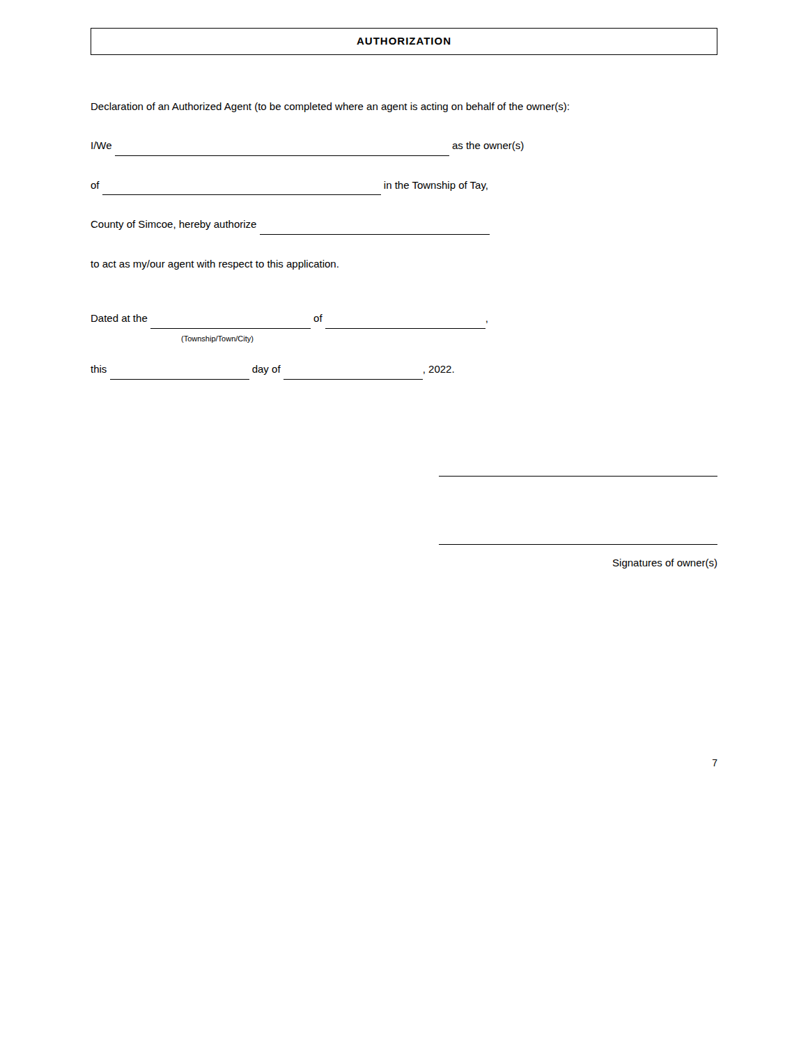AUTHORIZATION
Declaration of an Authorized Agent (to be completed where an agent is acting on behalf of the owner(s):
I/We as the owner(s)
of in the Township of Tay,
County of Simcoe, hereby authorize
to act as my/our agent with respect to this application.
Dated at the of ,
(Township/Town/City)
this day of , 2022.
Signatures of owner(s)
7